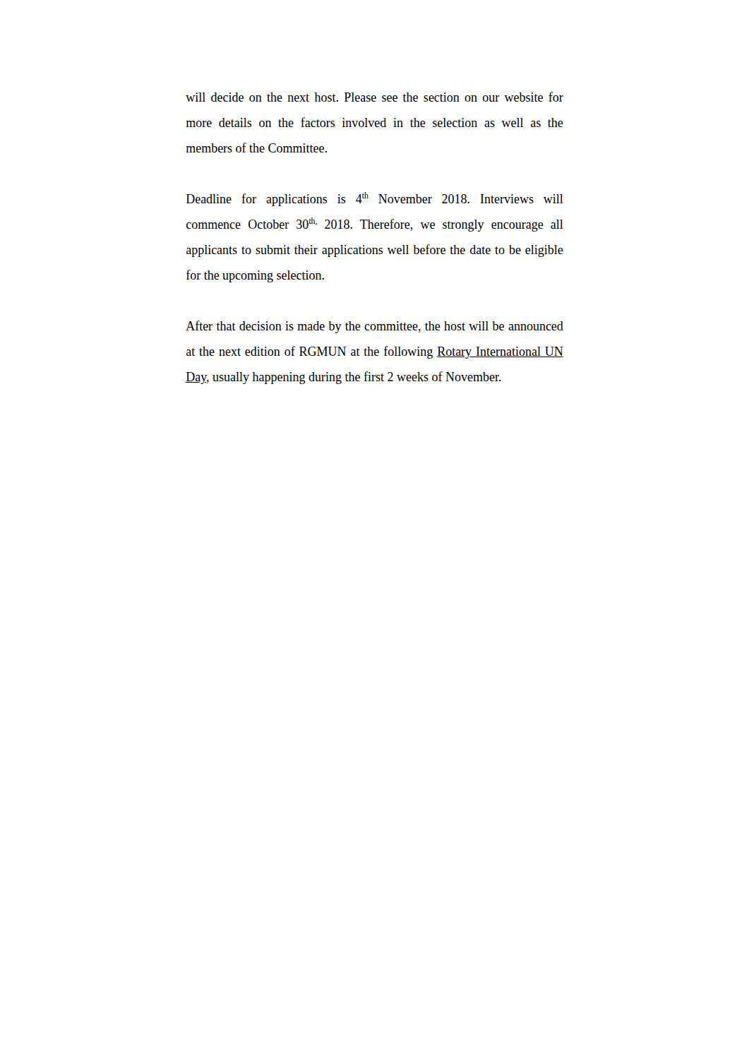will decide on the next host. Please see the section on our website for more details on the factors involved in the selection as well as the members of the Committee.
Deadline for applications is 4th November 2018. Interviews will commence October 30th, 2018. Therefore, we strongly encourage all applicants to submit their applications well before the date to be eligible for the upcoming selection.
After that decision is made by the committee, the host will be announced at the next edition of RGMUN at the following Rotary International UN Day, usually happening during the first 2 weeks of November.